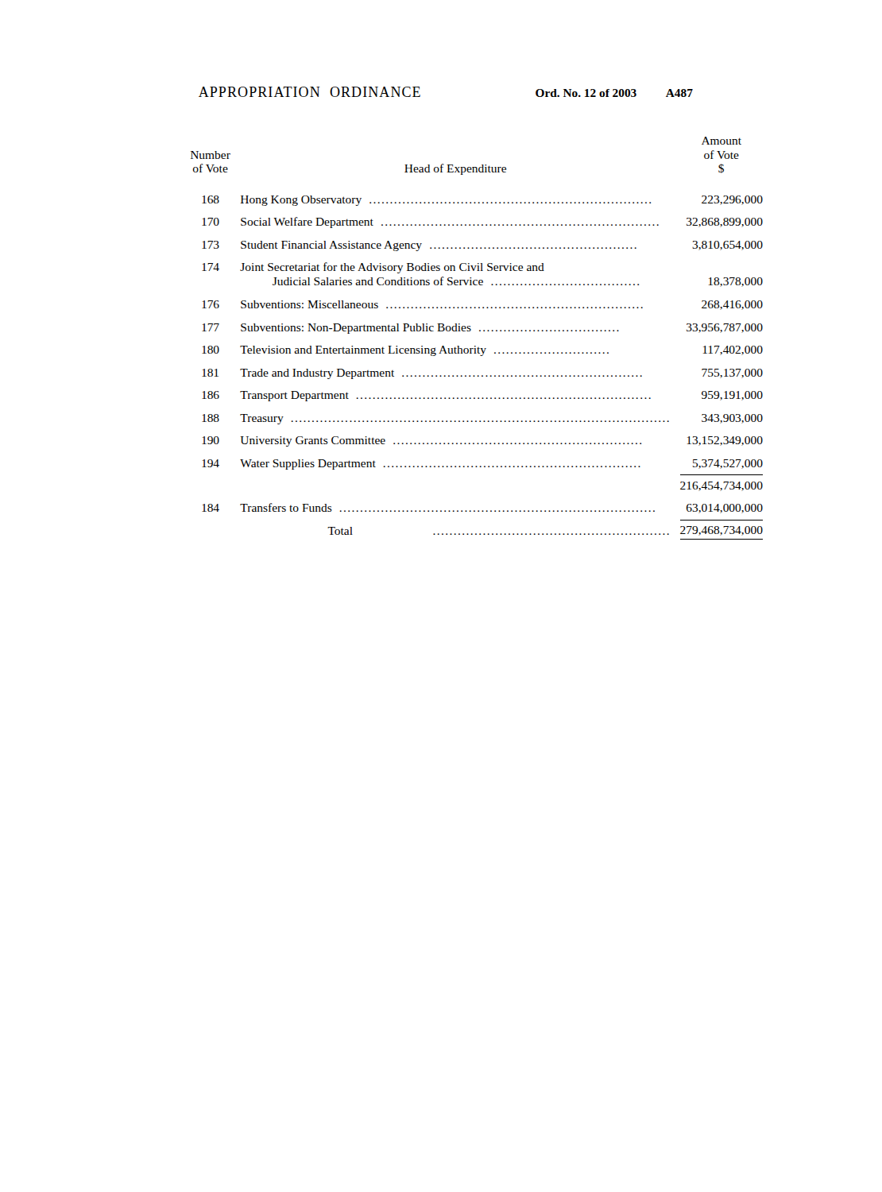APPROPRIATION ORDINANCE Ord. No. 12 of 2003 A487
| Number of Vote | Head of Expenditure | Amount of Vote $ |
| --- | --- | --- |
| 168 | Hong Kong Observatory .................................................................... | 223,296,000 |
| 170 | Social Welfare Department ................................................................... | 32,868,899,000 |
| 173 | Student Financial Assistance Agency .................................................. | 3,810,654,000 |
| 174 | Joint Secretariat for the Advisory Bodies on Civil Service and Judicial Salaries and Conditions of Service .................................... | 18,378,000 |
| 176 | Subventions: Miscellaneous .............................................................. | 268,416,000 |
| 177 | Subventions: Non-Departmental Public Bodies .................................. | 33,956,787,000 |
| 180 | Television and Entertainment Licensing Authority ............................ | 117,402,000 |
| 181 | Trade and Industry Department .......................................................... | 755,137,000 |
| 186 | Transport Department ....................................................................... | 959,191,000 |
| 188 | Treasury ........................................................................................... | 343,903,000 |
| 190 | University Grants Committee ............................................................ | 13,152,349,000 |
| 194 | Water Supplies Department .............................................................. | 5,374,527,000 |
| | | 216,454,734,000 |
| 184 | Transfers to Funds ............................................................................ | 63,014,000,000 |
| | Total ......................................................... | 279,468,734,000 |